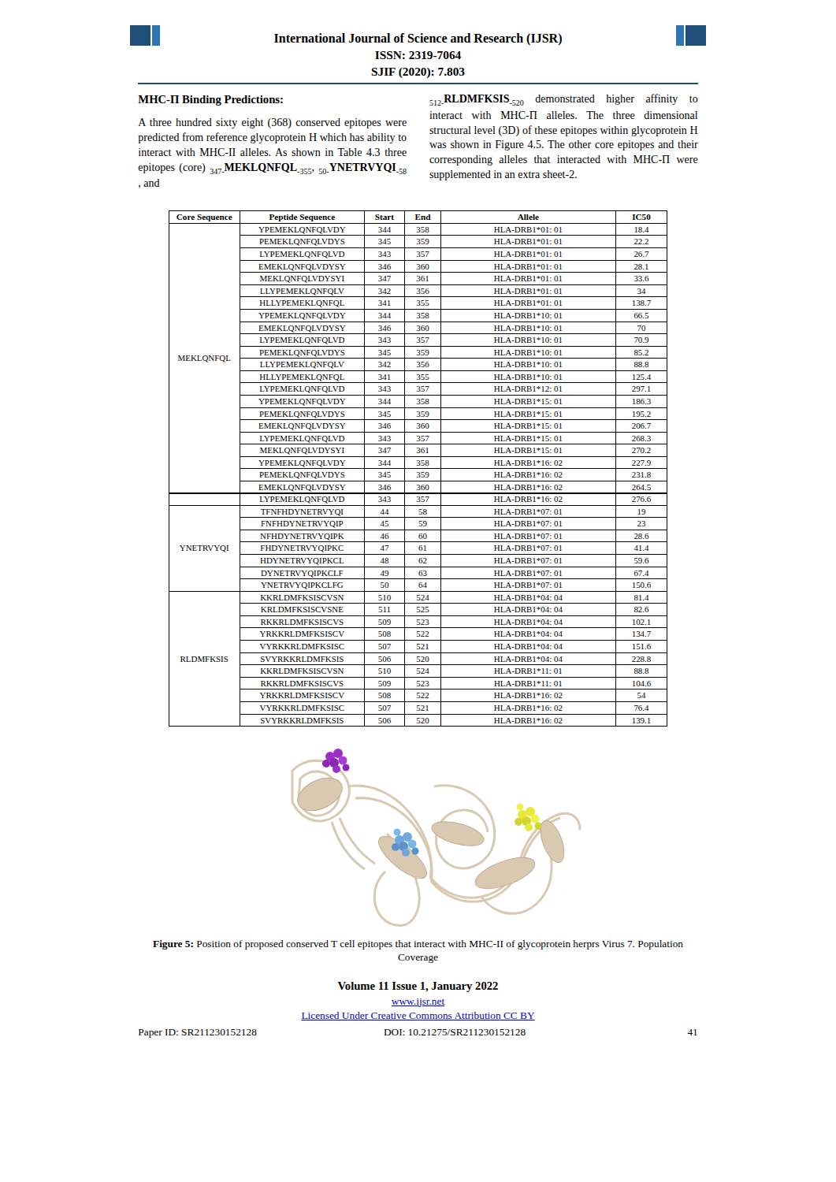International Journal of Science and Research (IJSR)
ISSN: 2319-7064
SJIF (2020): 7.803
MHC-П Binding Predictions:
A three hundred sixty eight (368) conserved epitopes were predicted from reference glycoprotein H which has ability to interact with MHC-II alleles. As shown in Table 4.3 three epitopes (core) 347-MEKLQNFQL-355, 50-YNETRVYQI-58 , and
512-RLDMFKSIS-520 demonstrated higher affinity to interact with MHC-П alleles. The three dimensional structural level (3D) of these epitopes within glycoprotein H was shown in Figure 4.5. The other core epitopes and their corresponding alleles that interacted with MHC-П were supplemented in an extra sheet-2.
| Core Sequence | Peptide Sequence | Start | End | Allele | IC50 |
| --- | --- | --- | --- | --- | --- |
| MEKLQNFQL | YPEMEKLQNFQLVDY | 344 | 358 | HLA-DRB1*01: 01 | 18.4 |
| PEMEKLQNFQLVDYS | 345 | 359 | HLA-DRB1*01: 01 | 22.2 |
| LYPEMEKLQNFQLVD | 343 | 357 | HLA-DRB1*01: 01 | 26.7 |
| EMEKLQNFQLVDYSY | 346 | 360 | HLA-DRB1*01: 01 | 28.1 |
| MEKLQNFQLVDYSYI | 347 | 361 | HLA-DRB1*01: 01 | 33.6 |
| LLYPEMEKLQNFQLV | 342 | 356 | HLA-DRB1*01: 01 | 34 |
| HLLYPEMEKLQNFQL | 341 | 355 | HLA-DRB1*01: 01 | 138.7 |
| YPEMEKLQNFQLVDY | 344 | 358 | HLA-DRB1*10: 01 | 66.5 |
| EMEKLQNFQLVDYSY | 346 | 360 | HLA-DRB1*10: 01 | 70 |
| LYPEMEKLQNFQLVD | 343 | 357 | HLA-DRB1*10: 01 | 70.9 |
| PEMEKLQNFQLVDYS | 345 | 359 | HLA-DRB1*10: 01 | 85.2 |
| LLYPEMEKLQNFQLV | 342 | 356 | HLA-DRB1*10: 01 | 88.8 |
| HLLYPEMEKLQNFQL | 341 | 355 | HLA-DRB1*10: 01 | 125.4 |
| LYPEMEKLQNFQLVD | 343 | 357 | HLA-DRB1*12: 01 | 297.1 |
| YPEMEKLQNFQLVDY | 344 | 358 | HLA-DRB1*15: 01 | 186.3 |
| PEMEKLQNFQLVDYS | 345 | 359 | HLA-DRB1*15: 01 | 195.2 |
| EMEKLQNFQLVDYSY | 346 | 360 | HLA-DRB1*15: 01 | 206.7 |
| LYPEMEKLQNFQLVD | 343 | 357 | HLA-DRB1*15: 01 | 268.3 |
| MEKLQNFQLVDYSYI | 347 | 361 | HLA-DRB1*15: 01 | 270.2 |
| YPEMEKLQNFQLVDY | 344 | 358 | HLA-DRB1*16: 02 | 227.9 |
| PEMEKLQNFQLVDYS | 345 | 359 | HLA-DRB1*16: 02 | 231.8 |
| EMEKLQNFQLVDYSY | 346 | 360 | HLA-DRB1*16: 02 | 264.5 |
| | LYPEMEKLQNFQLVD | 343 | 357 | HLA-DRB1*16: 02 | 276.6 |
| YNETRVYQI | TFNFHDYNETRVYQI | 44 | 58 | HLA-DRB1*07: 01 | 19 |
| FNFHDYNETRVYQIP | 45 | 59 | HLA-DRB1*07: 01 | 23 |
| NFHDYNETRVYQIPK | 46 | 60 | HLA-DRB1*07: 01 | 28.6 |
| FHDYNETRVYQIPKC | 47 | 61 | HLA-DRB1*07: 01 | 41.4 |
| HDYNETRVYQIPKCL | 48 | 62 | HLA-DRB1*07: 01 | 59.6 |
| DYNETRVYQIPKCLF | 49 | 63 | HLA-DRB1*07: 01 | 67.4 |
| YNETRVYQIPKCLFG | 50 | 64 | HLA-DRB1*07: 01 | 150.6 |
| RLDMFKSIS | KKRLDMFKSISCVSN | 510 | 524 | HLA-DRB1*04: 04 | 81.4 |
| KRLDMFKSISCVSNE | 511 | 525 | HLA-DRB1*04: 04 | 82.6 |
| RKKRLDMFKSISCVS | 509 | 523 | HLA-DRB1*04: 04 | 102.1 |
| YRKKRLDMFKSISCV | 508 | 522 | HLA-DRB1*04: 04 | 134.7 |
| VYRKKRLDMFKSISC | 507 | 521 | HLA-DRB1*04: 04 | 151.6 |
| SVYRKKRLDMFKSIS | 506 | 520 | HLA-DRB1*04: 04 | 228.8 |
| KKRLDMFKSISCVSN | 510 | 524 | HLA-DRB1*11: 01 | 88.8 |
| RKKRLDMFKSISCVS | 509 | 523 | HLA-DRB1*11: 01 | 104.6 |
| YRKKRLDMFKSISCV | 508 | 522 | HLA-DRB1*16: 02 | 54 |
| VYRKKRLDMFKSISC | 507 | 521 | HLA-DRB1*16: 02 | 76.4 |
| SVYRKKRLDMFKSIS | 506 | 520 | HLA-DRB1*16: 02 | 139.1 |
Figure 5: Position of proposed conserved T cell epitopes that interact with MHC-II of glycoprotein herprs Virus 7. Population Coverage
Volume 11 Issue 1, January 2022
www.ijsr.net
Licensed Under Creative Commons Attribution CC BY
Paper ID: SR211230152128
DOI: 10.21275/SR211230152128
41